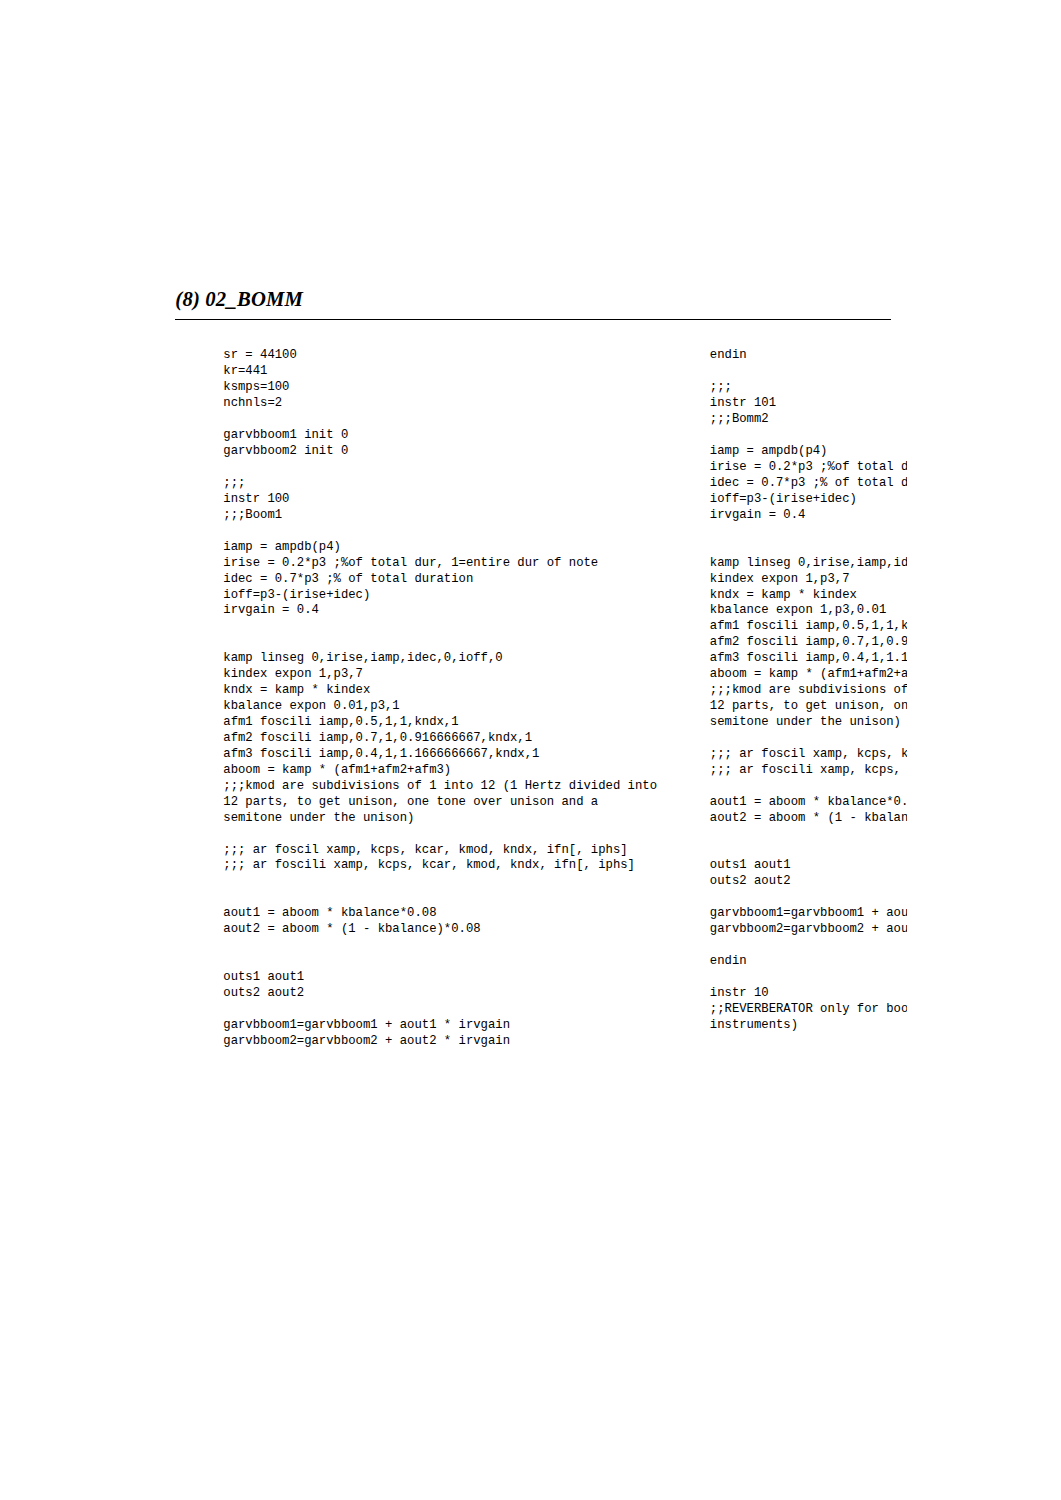(8) 02_BOMM
sr = 44100
kr=441
ksmps=100
nchnls=2

garvbboom1 init 0
garvbboom2 init 0

;;;
instr 100
;;;Boom1

iamp = ampdb(p4)
irise = 0.2*p3 ;%of total dur, 1=entire dur of note
idec = 0.7*p3 ;% of total duration
ioff=p3-(irise+idec)
irvgain = 0.4


kamp linseg 0,irise,iamp,idec,0,ioff,0
kindex expon 1,p3,7
kndx = kamp * kindex
kbalance expon 0.01,p3,1
afm1 foscili iamp,0.5,1,1,kndx,1
afm2 foscili iamp,0.7,1,0.916666667,kndx,1
afm3 foscili iamp,0.4,1,1.1666666667,kndx,1
aboom = kamp * (afm1+afm2+afm3)
;;;kmod are subdivisions of 1 into 12 (1 Hertz divided into
12 parts, to get unison, one tone over unison and a
semitone under the unison)

;;; ar foscil xamp, kcps, kcar, kmod, kndx, ifn[, iphs]
;;; ar foscili xamp, kcps, kcar, kmod, kndx, ifn[, iphs]


aout1 = aboom * kbalance*0.08
aout2 = aboom * (1 - kbalance)*0.08


outs1 aout1
outs2 aout2

garvbboom1=garvbboom1 + aout1 * irvgain
garvbboom2=garvbboom2 + aout2 * irvgain
endin

;;;
instr 101
;;;Bomm2

iamp = ampdb(p4)
irise = 0.2*p3 ;%of total dur, 1=entire dur of note
idec = 0.7*p3 ;% of total duration
ioff=p3-(irise+idec)
irvgain = 0.4


kamp linseg 0,irise,iamp,idec,0,ioff,0
kindex expon 1,p3,7
kndx = kamp * kindex
kbalance expon 1,p3,0.01
afm1 foscili iamp,0.5,1,1,kndx,1
afm2 foscili iamp,0.7,1,0.916666667,kndx,1
afm3 foscili iamp,0.4,1,1.1666666667,kndx,1
aboom = kamp * (afm1+afm2+afm3)
;;;kmod are subdivisions of 1 into 12 (1 Hertz divided into
12 parts, to get unison, one tone over unison and a
semitone under the unison)

;;; ar foscil xamp, kcps, kcar, kmod, kndx, ifn[, iphs]
;;; ar foscili xamp, kcps, kcar, kmod, kndx, ifn[, iphs]

aout1 = aboom * kbalance*0.08
aout2 = aboom * (1 - kbalance)*0.08


outs1 aout1
outs2 aout2

garvbboom1=garvbboom1 + aout1 * irvgain
garvbboom2=garvbboom2 + aout2 * irvgain

endin

instr 10
;;REVERBERATOR only for boom
instruments)